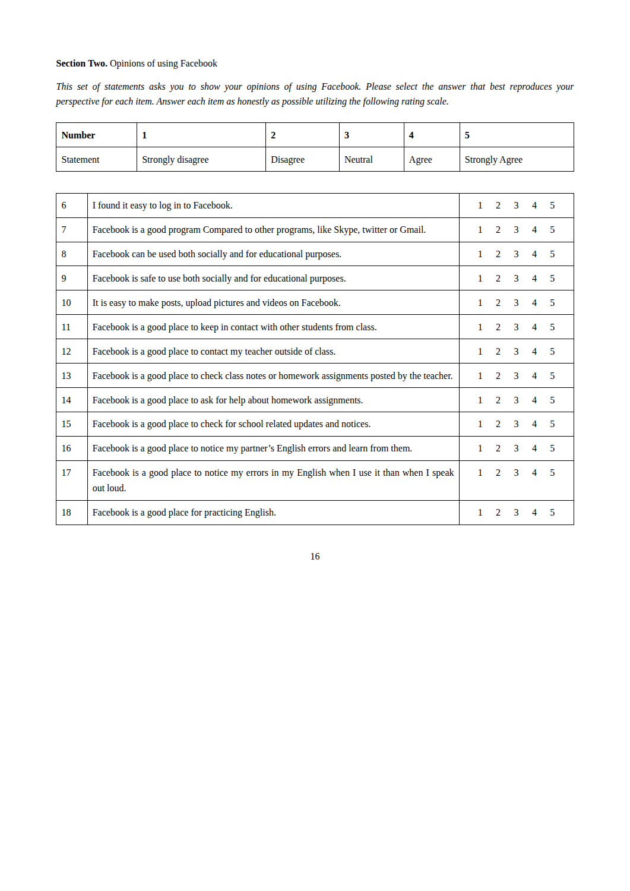Section Two. Opinions of using Facebook
This set of statements asks you to show your opinions of using Facebook. Please select the answer that best reproduces your perspective for each item. Answer each item as honestly as possible utilizing the following rating scale.
| Number | 1 | 2 | 3 | 4 | 5 |
| --- | --- | --- | --- | --- | --- |
| Statement | Strongly disagree | Disagree | Neutral | Agree | Strongly Agree |
| 6 | I found it easy to log in to Facebook. | 1 2 3 4 5 |
| 7 | Facebook is a good program Compared to other programs, like Skype, twitter or Gmail. | 1 2 3 4 5 |
| 8 | Facebook can be used both socially and for educational purposes. | 1 2 3 4 5 |
| 9 | Facebook is safe to use both socially and for educational purposes. | 1 2 3 4 5 |
| 10 | It is easy to make posts, upload pictures and videos on Facebook. | 1 2 3 4 5 |
| 11 | Facebook is a good place to keep in contact with other students from class. | 1 2 3 4 5 |
| 12 | Facebook is a good place to contact my teacher outside of class. | 1 2 3 4 5 |
| 13 | Facebook is a good place to check class notes or homework assignments posted by the teacher. | 1 2 3 4 5 |
| 14 | Facebook is a good place to ask for help about homework assignments. | 1 2 3 4 5 |
| 15 | Facebook is a good place to check for school related updates and notices. | 1 2 3 4 5 |
| 16 | Facebook is a good place to notice my partner’s English errors and learn from them. | 1 2 3 4 5 |
| 17 | Facebook is a good place to notice my errors in my English when I use it than when I speak out loud. | 1 2 3 4 5 |
| 18 | Facebook is a good place for practicing English. | 1 2 3 4 5 |
16